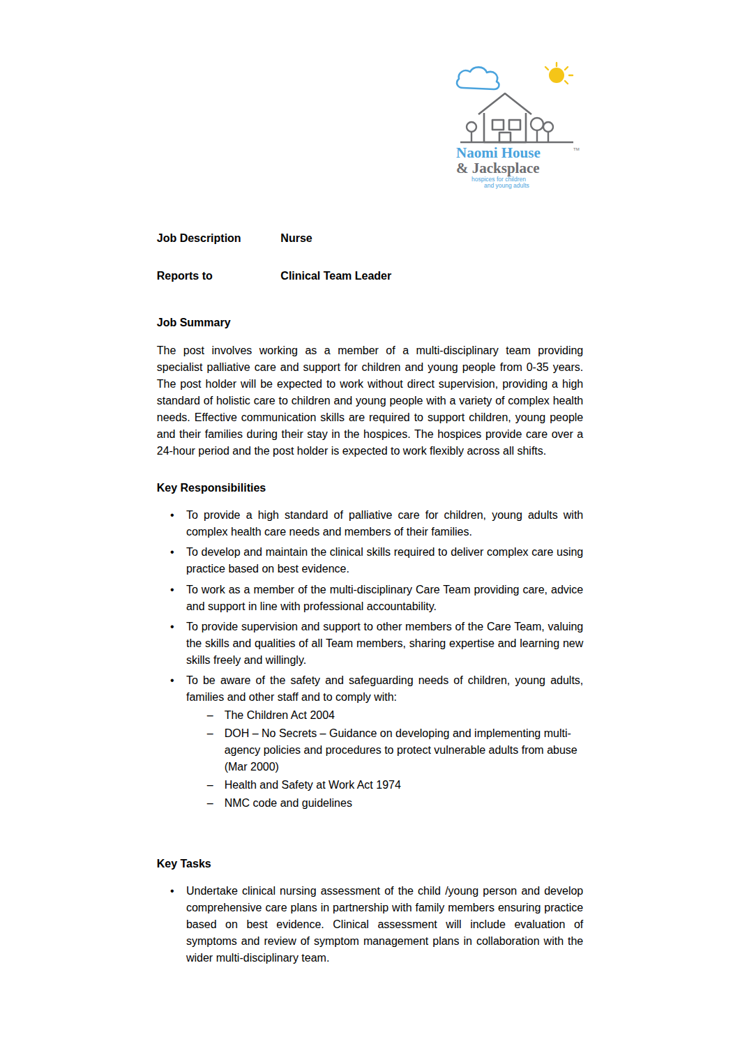Naomi House & Jacksplace hospices for children and young adults TM
Job Description Nurse
Reports to Clinical Team Leader
Job Summary
The post involves working as a member of a multi-disciplinary team providing specialist palliative care and support for children and young people from 0-35 years. The post holder will be expected to work without direct supervision, providing a high standard of holistic care to children and young people with a variety of complex health needs. Effective communication skills are required to support children, young people and their families during their stay in the hospices. The hospices provide care over a 24-hour period and the post holder is expected to work flexibly across all shifts.
Key Responsibilities
To provide a high standard of palliative care for children, young adults with complex health care needs and members of their families.
To develop and maintain the clinical skills required to deliver complex care using practice based on best evidence.
To work as a member of the multi-disciplinary Care Team providing care, advice and support in line with professional accountability.
To provide supervision and support to other members of the Care Team, valuing the skills and qualities of all Team members, sharing expertise and learning new skills freely and willingly.
To be aware of the safety and safeguarding needs of children, young adults, families and other staff and to comply with:
The Children Act 2004
DOH – No Secrets – Guidance on developing and implementing multi-agency policies and procedures to protect vulnerable adults from abuse (Mar 2000)
Health and Safety at Work Act 1974
NMC code and guidelines
Key Tasks
Undertake clinical nursing assessment of the child /young person and develop comprehensive care plans in partnership with family members ensuring practice based on best evidence. Clinical assessment will include evaluation of symptoms and review of symptom management plans in collaboration with the wider multi-disciplinary team.